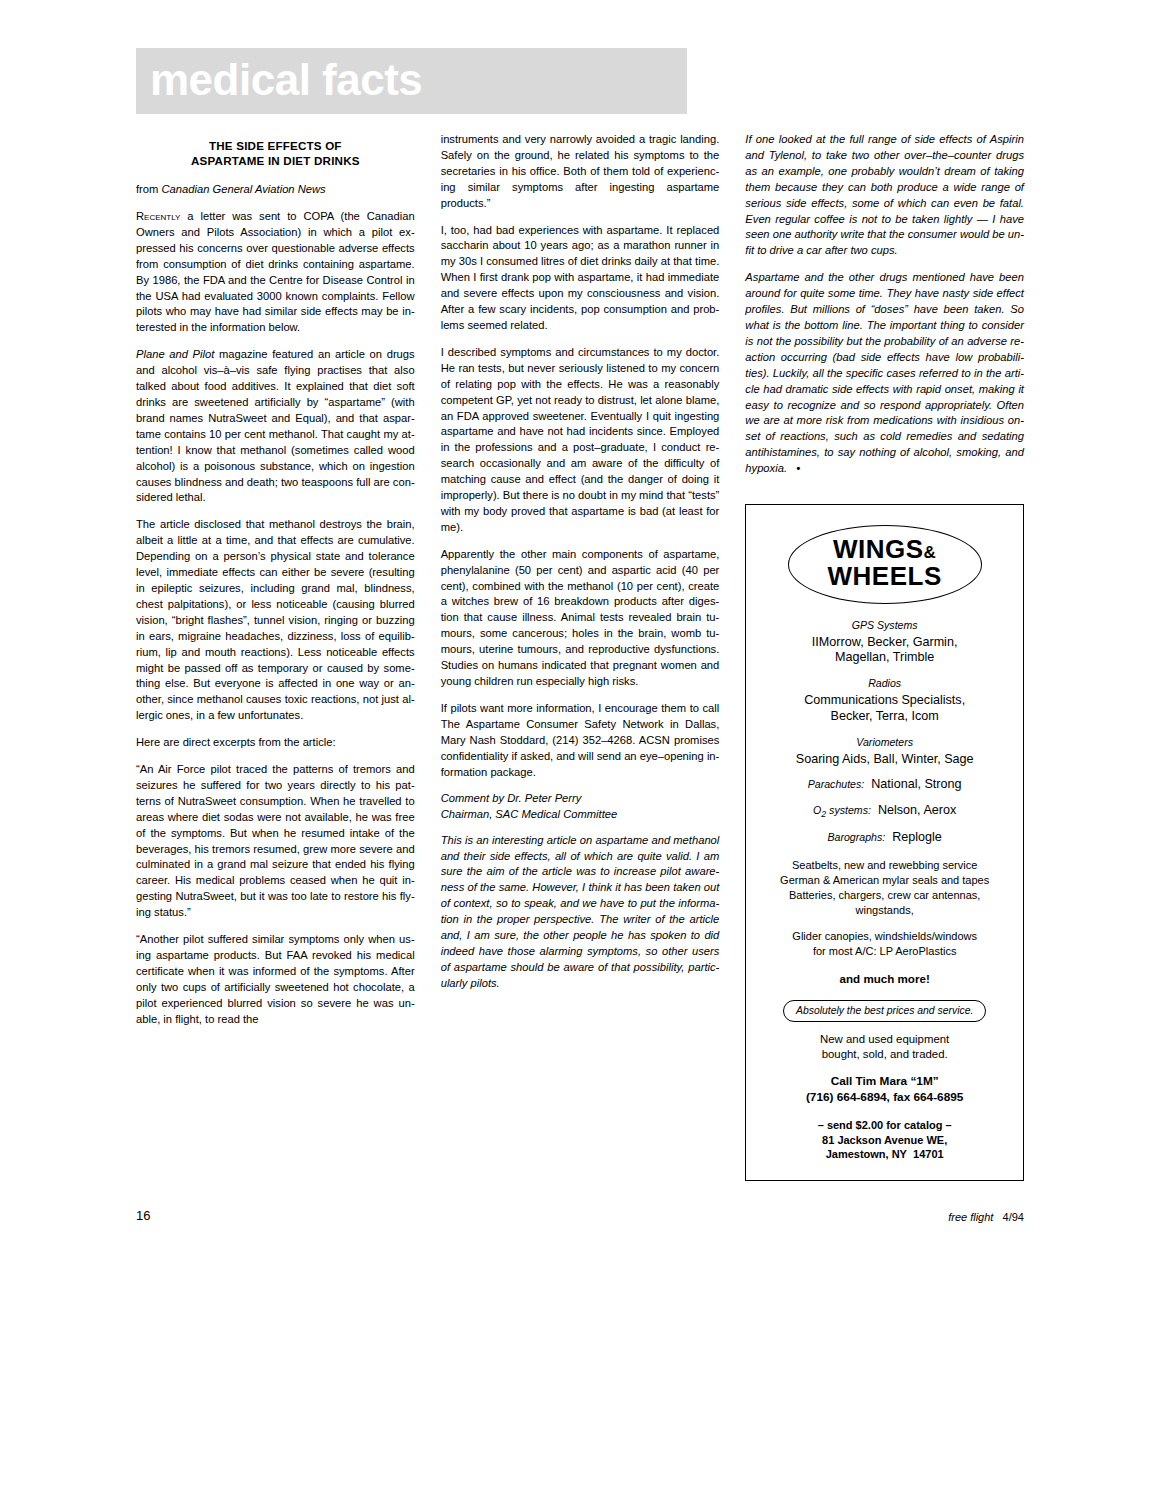medical facts
The side effects of
aspartame in diet drinks
from Canadian General Aviation News
Recently a letter was sent to COPA (the Canadian Owners and Pilots Association) in which a pilot expressed his concerns over questionable adverse effects from consumption of diet drinks containing aspartame. By 1986, the FDA and the Centre for Disease Control in the USA had evaluated 3000 known complaints. Fellow pilots who may have had similar side effects may be interested in the information below.
Plane and Pilot magazine featured an article on drugs and alcohol vis–à–vis safe flying practises that also talked about food additives. It explained that diet soft drinks are sweetened artificially by “aspartame” (with brand names NutraSweet and Equal), and that aspartame contains 10 per cent methanol. That caught my attention! I know that methanol (sometimes called wood alcohol) is a poisonous substance, which on ingestion causes blindness and death; two teaspoons full are considered lethal.
The article disclosed that methanol destroys the brain, albeit a little at a time, and that effects are cumulative. Depending on a person’s physical state and tolerance level, immediate effects can either be severe (resulting in epileptic seizures, including grand mal, blindness, chest palpitations), or less noticeable (causing blurred vision, “bright flashes”, tunnel vision, ringing or buzzing in ears, migraine headaches, dizziness, loss of equilibrium, lip and mouth reactions). Less noticeable effects might be passed off as temporary or caused by something else. But everyone is affected in one way or another, since methanol causes toxic reactions, not just allergic ones, in a few unfortunates.
Here are direct excerpts from the article:
“An Air Force pilot traced the patterns of tremors and seizures he suffered for two years directly to his patterns of NutraSweet consumption. When he travelled to areas where diet sodas were not available, he was free of the symptoms. But when he resumed intake of the beverages, his tremors resumed, grew more severe and culminated in a grand mal seizure that ended his flying career. His medical problems ceased when he quit ingesting NutraSweet, but it was too late to restore his flying status.”
“Another pilot suffered similar symptoms only when using aspartame products. But FAA revoked his medical certificate when it was informed of the symptoms. After only two cups of artificially sweetened hot chocolate, a pilot experienced blurred vision so severe he was unable, in flight, to read the
instruments and very narrowly avoided a tragic landing. Safely on the ground, he related his symptoms to the secretaries in his office. Both of them told of experiencing similar symptoms after ingesting aspartame products.”
I, too, had bad experiences with aspartame. It replaced saccharin about 10 years ago; as a marathon runner in my 30s I consumed litres of diet drinks daily at that time. When I first drank pop with aspartame, it had immediate and severe effects upon my consciousness and vision. After a few scary incidents, pop consumption and problems seemed related.
I described symptoms and circumstances to my doctor. He ran tests, but never seriously listened to my concern of relating pop with the effects. He was a reasonably competent GP, yet not ready to distrust, let alone blame, an FDA approved sweetener. Eventually I quit ingesting aspartame and have not had incidents since. Employed in the professions and a post–graduate, I conduct research occasionally and am aware of the difficulty of matching cause and effect (and the danger of doing it improperly). But there is no doubt in my mind that “tests” with my body proved that aspartame is bad (at least for me).
Apparently the other main components of aspartame, phenylalanine (50 per cent) and aspartic acid (40 per cent), combined with the methanol (10 per cent), create a witches brew of 16 breakdown products after digestion that cause illness. Animal tests revealed brain tumours, some cancerous; holes in the brain, womb tumours, uterine tumours, and reproductive dysfunctions. Studies on humans indicated that pregnant women and young children run especially high risks.
If pilots want more information, I encourage them to call The Aspartame Consumer Safety Network in Dallas, Mary Nash Stoddard, (214) 352–4268. ACSN promises confidentiality if asked, and will send an eye–opening information package.
Comment by Dr. Peter Perry
Chairman, SAC Medical Committee
This is an interesting article on aspartame and methanol and their side effects, all of which are quite valid. I am sure the aim of the article was to increase pilot awareness of the same. However, I think it has been taken out of context, so to speak, and we have to put the information in the proper perspective. The writer of the article and, I am sure, the other people he has spoken to did indeed have those alarming symptoms, so other users of aspartame should be aware of that possibility, particularly pilots.
If one looked at the full range of side effects of Aspirin and Tylenol, to take two other over–the–counter drugs as an example, one probably wouldn’t dream of taking them because they can both produce a wide range of serious side effects, some of which can even be fatal. Even regular coffee is not to be taken lightly — I have seen one authority write that the consumer would be unfit to drive a car after two cups.
Aspartame and the other drugs mentioned have been around for quite some time. They have nasty side effect profiles. But millions of “doses” have been taken. So what is the bottom line. The important thing to consider is not the possibility but the probability of an adverse reaction occurring (bad side effects have low probabilities). Luckily, all the specific cases referred to in the article had dramatic side effects with rapid onset, making it easy to recognize and so respond appropriately. Often we are at more risk from medications with insidious onset of reactions, such as cold remedies and sedating antihistamines, to say nothing of alcohol, smoking, and hypoxia.
WINGS&
WHEELS
GPS Systems
IIMorrow, Becker, Garmin,
Magellan, Trimble
Radios
Communications Specialists,
Becker, Terra, Icom
Variometers
Soaring Aids, Ball, Winter, Sage
Parachutes: National, Strong
O2 systems: Nelson, Aerox
Barographs: Replogle
Seatbelts, new and rewebbing service
German & American mylar seals and tapes
Batteries, chargers, crew car antennas,
wingstands,
Glider canopies, windshields/windows
for most A/C: LP AeroPlastics
and much more!
Absolutely the best prices and service.
New and used equipment
bought, sold, and traded.
Call Tim Mara “1M”
(716) 664-6894, fax 664-6895
– send $2.00 for catalog –
81 Jackson Avenue WE,
Jamestown, NY 14701
16
free flight 4/94